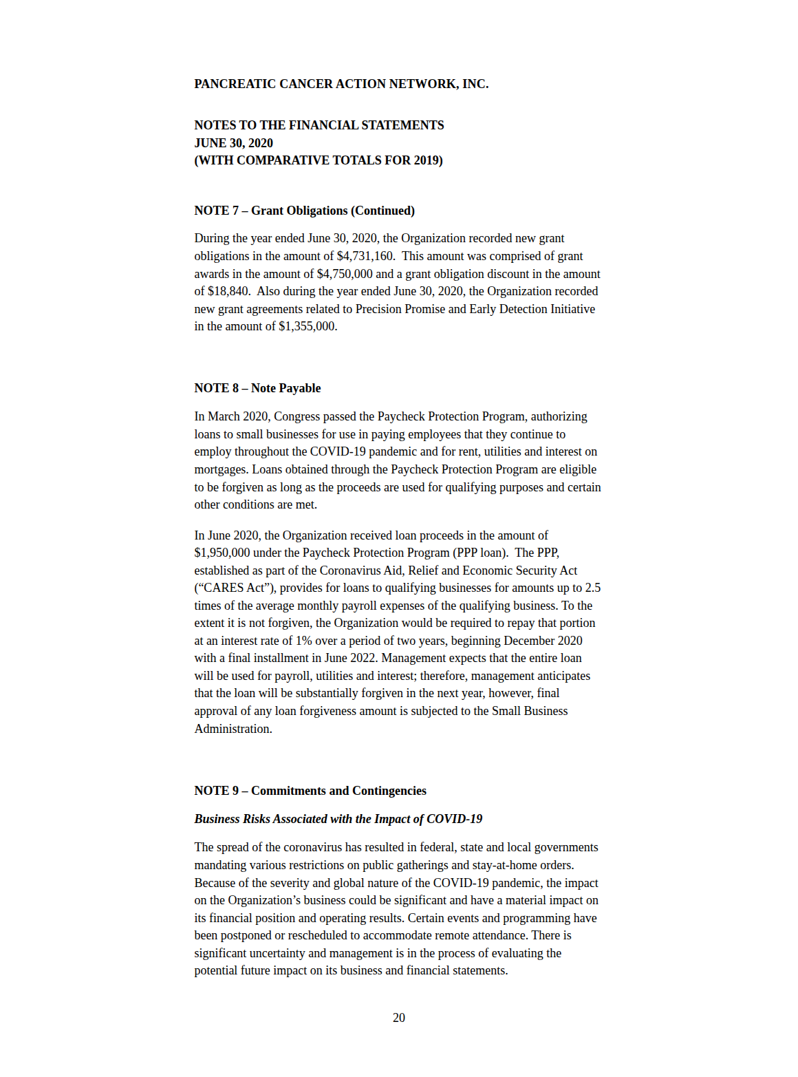PANCREATIC CANCER ACTION NETWORK, INC.
NOTES TO THE FINANCIAL STATEMENTS JUNE 30, 2020 (WITH COMPARATIVE TOTALS FOR 2019)
NOTE 7 – Grant Obligations (Continued)
During the year ended June 30, 2020, the Organization recorded new grant obligations in the amount of $4,731,160. This amount was comprised of grant awards in the amount of $4,750,000 and a grant obligation discount in the amount of $18,840. Also during the year ended June 30, 2020, the Organization recorded new grant agreements related to Precision Promise and Early Detection Initiative in the amount of $1,355,000.
NOTE 8 – Note Payable
In March 2020, Congress passed the Paycheck Protection Program, authorizing loans to small businesses for use in paying employees that they continue to employ throughout the COVID-19 pandemic and for rent, utilities and interest on mortgages. Loans obtained through the Paycheck Protection Program are eligible to be forgiven as long as the proceeds are used for qualifying purposes and certain other conditions are met.
In June 2020, the Organization received loan proceeds in the amount of $1,950,000 under the Paycheck Protection Program (PPP loan). The PPP, established as part of the Coronavirus Aid, Relief and Economic Security Act (“CARES Act”), provides for loans to qualifying businesses for amounts up to 2.5 times of the average monthly payroll expenses of the qualifying business. To the extent it is not forgiven, the Organization would be required to repay that portion at an interest rate of 1% over a period of two years, beginning December 2020 with a final installment in June 2022. Management expects that the entire loan will be used for payroll, utilities and interest; therefore, management anticipates that the loan will be substantially forgiven in the next year, however, final approval of any loan forgiveness amount is subjected to the Small Business Administration.
NOTE 9 – Commitments and Contingencies
Business Risks Associated with the Impact of COVID-19
The spread of the coronavirus has resulted in federal, state and local governments mandating various restrictions on public gatherings and stay-at-home orders. Because of the severity and global nature of the COVID-19 pandemic, the impact on the Organization’s business could be significant and have a material impact on its financial position and operating results. Certain events and programming have been postponed or rescheduled to accommodate remote attendance. There is significant uncertainty and management is in the process of evaluating the potential future impact on its business and financial statements.
20